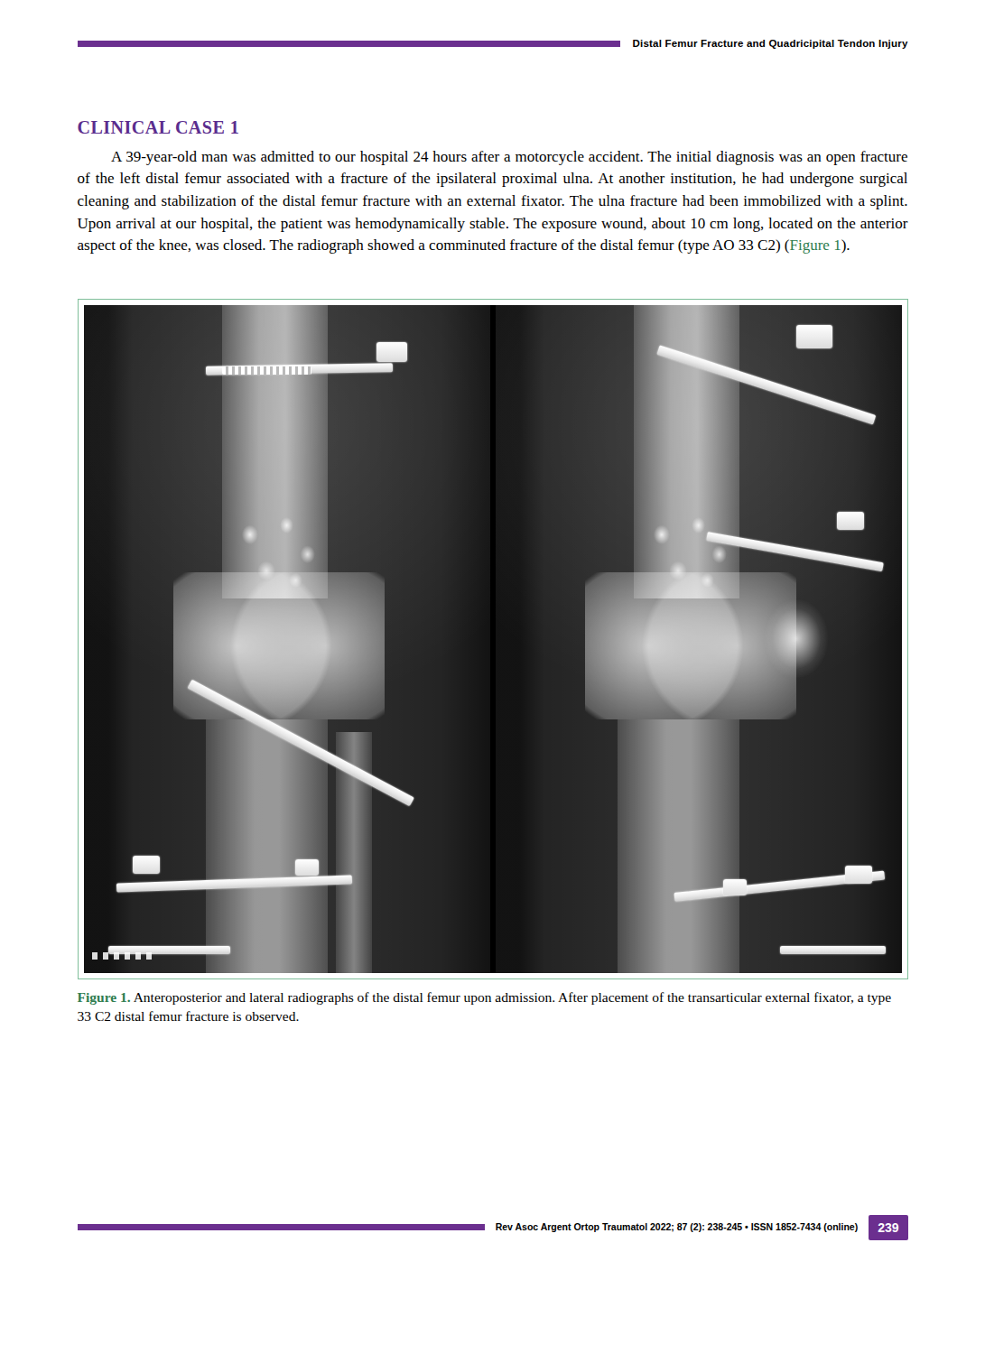Distal Femur Fracture and Quadricipital Tendon Injury
CLINICAL CASE 1
A 39-year-old man was admitted to our hospital 24 hours after a motorcycle accident. The initial diagnosis was an open fracture of the left distal femur associated with a fracture of the ipsilateral proximal ulna. At another institution, he had undergone surgical cleaning and stabilization of the distal femur fracture with an external fixator. The ulna fracture had been immobilized with a splint. Upon arrival at our hospital, the patient was hemodynamically stable. The exposure wound, about 10 cm long, located on the anterior aspect of the knee, was closed. The radiograph showed a comminuted fracture of the distal femur (type AO 33 C2) (Figure 1).
Figure 1. Anteroposterior and lateral radiographs of the distal femur upon admission. After placement of the transarticular external fixator, a type 33 C2 distal femur fracture is observed.
Rev Asoc Argent Ortop Traumatol 2022; 87 (2): 238-245 • ISSN 1852-7434 (online)
239